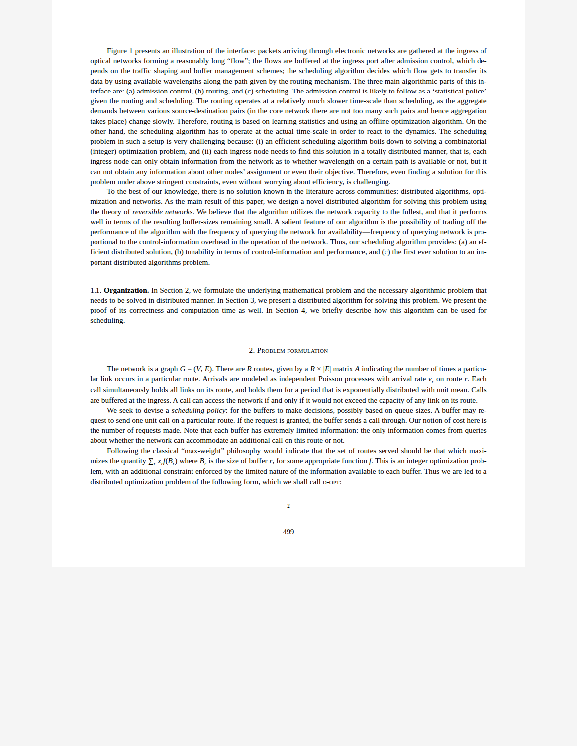Figure 1 presents an illustration of the interface: packets arriving through electronic networks are gathered at the ingress of optical networks forming a reasonably long “flow”; the flows are buffered at the ingress port after admission control, which depends on the traffic shaping and buffer management schemes; the scheduling algorithm decides which flow gets to transfer its data by using available wavelengths along the path given by the routing mechanism. The three main algorithmic parts of this interface are: (a) admission control, (b) routing, and (c) scheduling. The admission control is likely to follow as a ‘statistical police’ given the routing and scheduling. The routing operates at a relatively much slower time-scale than scheduling, as the aggregate demands between various source-destination pairs (in the core network there are not too many such pairs and hence aggregation takes place) change slowly. Therefore, routing is based on learning statistics and using an offline optimization algorithm. On the other hand, the scheduling algorithm has to operate at the actual time-scale in order to react to the dynamics. The scheduling problem in such a setup is very challenging because: (i) an efficient scheduling algorithm boils down to solving a combinatorial (integer) optimization problem, and (ii) each ingress node needs to find this solution in a totally distributed manner, that is, each ingress node can only obtain information from the network as to whether wavelength on a certain path is available or not, but it can not obtain any information about other nodes’ assignment or even their objective. Therefore, even finding a solution for this problem under above stringent constraints, even without worrying about efficiency, is challenging.
To the best of our knowledge, there is no solution known in the literature across communities: distributed algorithms, optimization and networks. As the main result of this paper, we design a novel distributed algorithm for solving this problem using the theory of reversible networks. We believe that the algorithm utilizes the network capacity to the fullest, and that it performs well in terms of the resulting buffer-sizes remaining small. A salient feature of our algorithm is the possibility of trading off the performance of the algorithm with the frequency of querying the network for availability—frequency of querying network is proportional to the control-information overhead in the operation of the network. Thus, our scheduling algorithm provides: (a) an efficient distributed solution, (b) tunability in terms of control-information and performance, and (c) the first ever solution to an important distributed algorithms problem.
1.1. Organization. In Section 2, we formulate the underlying mathematical problem and the necessary algorithmic problem that needs to be solved in distributed manner. In Section 3, we present a distributed algorithm for solving this problem. We present the proof of its correctness and computation time as well. In Section 4, we briefly describe how this algorithm can be used for scheduling.
2. Problem formulation
The network is a graph G = (V, E). There are R routes, given by a R × |E| matrix A indicating the number of times a particular link occurs in a particular route. Arrivals are modeled as independent Poisson processes with arrival rate νr on route r. Each call simultaneously holds all links on its route, and holds them for a period that is exponentially distributed with unit mean. Calls are buffered at the ingress. A call can access the network if and only if it would not exceed the capacity of any link on its route.
We seek to devise a scheduling policy: for the buffers to make decisions, possibly based on queue sizes. A buffer may request to send one unit call on a particular route. If the request is granted, the buffer sends a call through. Our notion of cost here is the number of requests made. Note that each buffer has extremely limited information: the only information comes from queries about whether the network can accommodate an additional call on this route or not.
Following the classical “max-weight” philosophy would indicate that the set of routes served should be that which maximizes the quantity ∑r xrf(Br) where Br is the size of buffer r, for some appropriate function f. This is an integer optimization problem, with an additional constraint enforced by the limited nature of the information available to each buffer. Thus we are led to a distributed optimization problem of the following form, which we shall call d-opt:
2
499